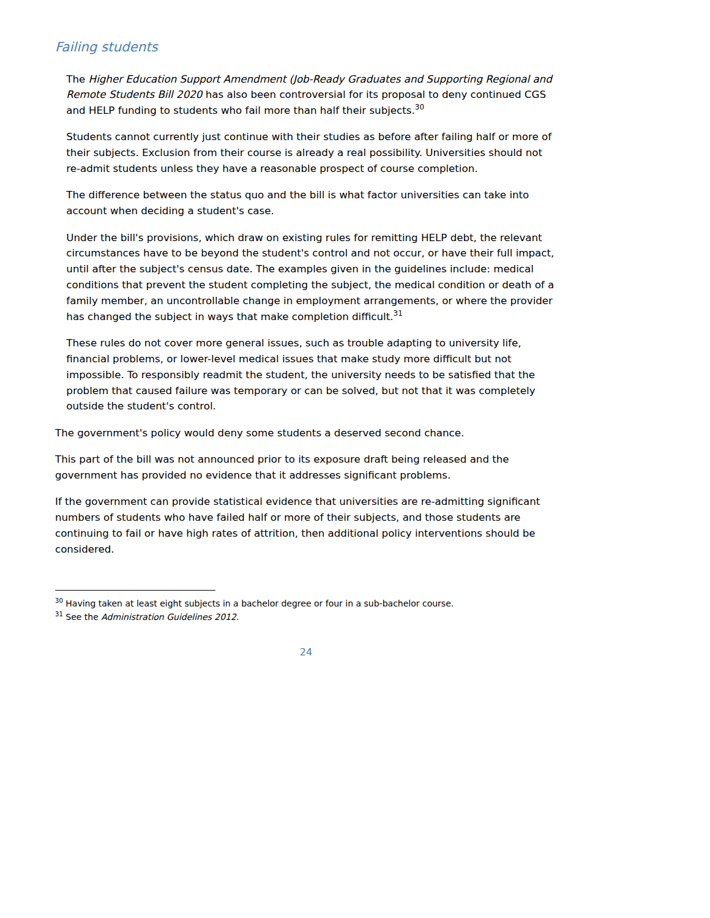Failing students
The Higher Education Support Amendment (Job-Ready Graduates and Supporting Regional and Remote Students Bill 2020 has also been controversial for its proposal to deny continued CGS and HELP funding to students who fail more than half their subjects.30
Students cannot currently just continue with their studies as before after failing half or more of their subjects. Exclusion from their course is already a real possibility. Universities should not re-admit students unless they have a reasonable prospect of course completion.
The difference between the status quo and the bill is what factor universities can take into account when deciding a student's case.
Under the bill's provisions, which draw on existing rules for remitting HELP debt, the relevant circumstances have to be beyond the student's control and not occur, or have their full impact, until after the subject's census date. The examples given in the guidelines include: medical conditions that prevent the student completing the subject, the medical condition or death of a family member, an uncontrollable change in employment arrangements, or where the provider has changed the subject in ways that make completion difficult.31
These rules do not cover more general issues, such as trouble adapting to university life, financial problems, or lower-level medical issues that make study more difficult but not impossible. To responsibly readmit the student, the university needs to be satisfied that the problem that caused failure was temporary or can be solved, but not that it was completely outside the student's control.
The government's policy would deny some students a deserved second chance.
This part of the bill was not announced prior to its exposure draft being released and the government has provided no evidence that it addresses significant problems.
If the government can provide statistical evidence that universities are re-admitting significant numbers of students who have failed half or more of their subjects, and those students are continuing to fail or have high rates of attrition, then additional policy interventions should be considered.
30 Having taken at least eight subjects in a bachelor degree or four in a sub-bachelor course.
31 See the Administration Guidelines 2012.
24